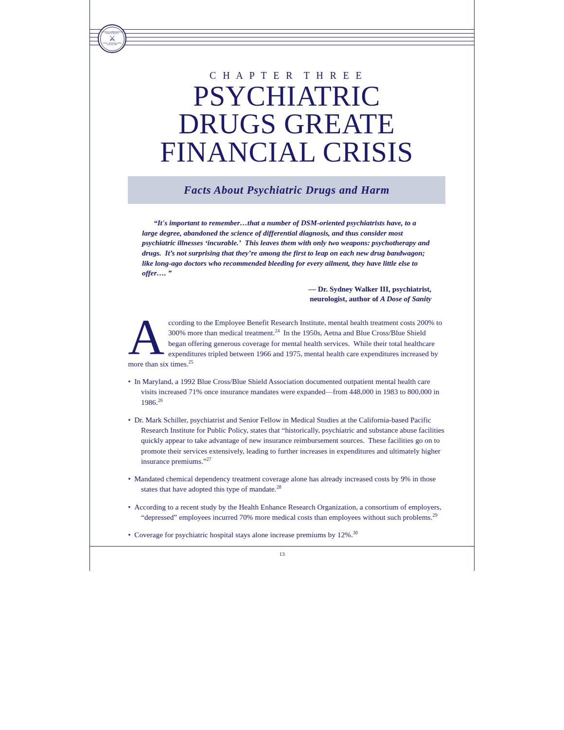CITIZENS COMMISSION ON HUMAN RIGHTS
⚔
CCHR • INVESTIGATING PSYCHIATRY
C H A P T E R T H R E E
PSYCHIATRIC
DRUGS GREATE
FINANCIAL CRISIS
Facts About Psychiatric Drugs and Harm
“It's important to remember…that a number of DSM-oriented psychiatrists have, to a large degree, abandoned the science of differential diagnosis, and thus consider most psychiatric illnesses ‘incurable.’ This leaves them with only two weapons: psychotherapy and drugs. It’s not surprising that they’re among the first to leap on each new drug bandwagon; like long-ago doctors who recommended bleeding for every ailment, they have little else to offer…. ”
— Dr. Sydney Walker III, psychiatrist,
neurologist, author of A Dose of Sanity
According to the Employee Benefit Research Institute, mental health treatment costs 200% to 300% more than medical treatment.24 In the 1950s, Aetna and Blue Cross/Blue Shield began offering generous coverage for mental health services. While their total healthcare expenditures tripled between 1966 and 1975, mental health care expenditures increased by more than six times.25
In Maryland, a 1992 Blue Cross/Blue Shield Association documented outpatient mental health care visits increased 71% once insurance mandates were expanded—from 448,000 in 1983 to 800,000 in 1986.26
Dr. Mark Schiller, psychiatrist and Senior Fellow in Medical Studies at the California-based Pacific Research Institute for Public Policy, states that “historically, psychiatric and substance abuse facilities quickly appear to take advantage of new insurance reimbursement sources. These facilities go on to promote their services extensively, leading to further increases in expenditures and ultimately higher insurance premiums.”27
Mandated chemical dependency treatment coverage alone has already increased costs by 9% in those states that have adopted this type of mandate.28
According to a recent study by the Health Enhance Research Organization, a consortium of employers, “depressed” employees incurred 70% more medical costs than employees without such problems.29
Coverage for psychiatric hospital stays alone increase premiums by 12%.30
13